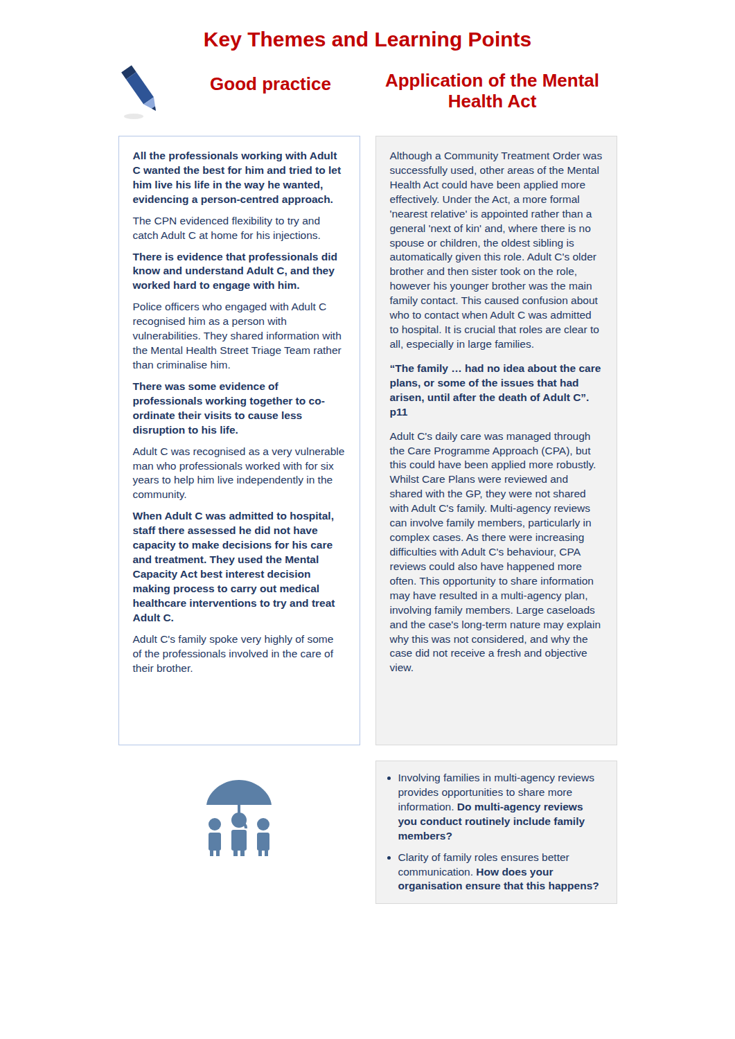Key Themes and Learning Points
Good practice
Application of the Mental
Health Act
All the professionals working with Adult C wanted the best for him and tried to let him live his life in the way he wanted, evidencing a person-centred approach.
The CPN evidenced flexibility to try and catch Adult C at home for his injections.
There is evidence that professionals did know and understand Adult C, and they worked hard to engage with him.
Police officers who engaged with Adult C recognised him as a person with vulnerabilities. They shared information with the Mental Health Street Triage Team rather than criminalise him.
There was some evidence of professionals working together to co-ordinate their visits to cause less disruption to his life.
Adult C was recognised as a very vulnerable man who professionals worked with for six years to help him live independently in the community.
When Adult C was admitted to hospital, staff there assessed he did not have capacity to make decisions for his care and treatment. They used the Mental Capacity Act best interest decision making process to carry out medical healthcare interventions to try and treat Adult C.
Adult C's family spoke very highly of some of the professionals involved in the care of their brother.
Although a Community Treatment Order was successfully used, other areas of the Mental Health Act could have been applied more effectively. Under the Act, a more formal 'nearest relative' is appointed rather than a general 'next of kin' and, where there is no spouse or children, the oldest sibling is automatically given this role. Adult C's older brother and then sister took on the role, however his younger brother was the main family contact. This caused confusion about who to contact when Adult C was admitted to hospital. It is crucial that roles are clear to all, especially in large families.
“The family … had no idea about the care plans, or some of the issues that had arisen, until after the death of Adult C”. p11
Adult C's daily care was managed through the Care Programme Approach (CPA), but this could have been applied more robustly. Whilst Care Plans were reviewed and shared with the GP, they were not shared with Adult C's family. Multi-agency reviews can involve family members, particularly in complex cases. As there were increasing difficulties with Adult C's behaviour, CPA reviews could also have happened more often. This opportunity to share information may have resulted in a multi-agency plan, involving family members. Large caseloads and the case's long-term nature may explain why this was not considered, and why the case did not receive a fresh and objective view.
Involving families in multi-agency reviews provides opportunities to share more information. Do multi-agency reviews you conduct routinely include family members?
Clarity of family roles ensures better communication. How does your organisation ensure that this happens?